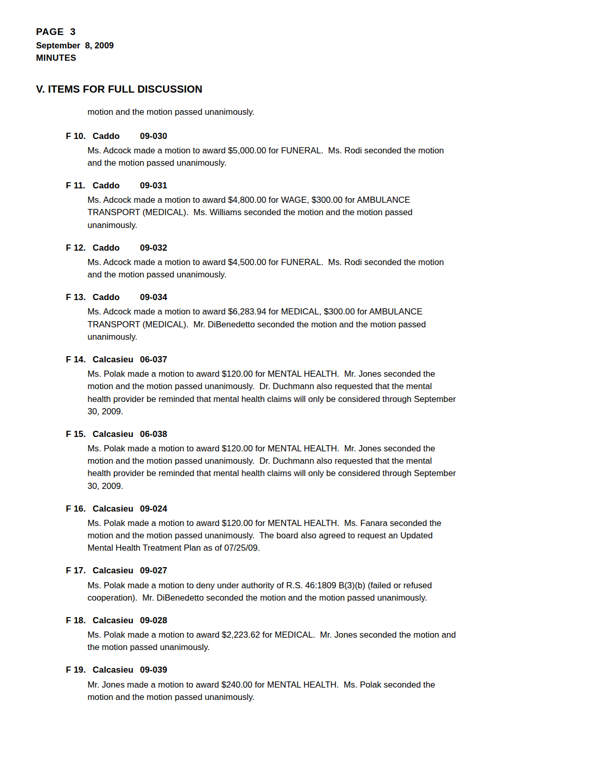PAGE 3
September 8, 2009
MINUTES
V. ITEMS FOR FULL DISCUSSION
motion and the motion passed unanimously.
F 10. Caddo09-030
Ms. Adcock made a motion to award $5,000.00 for FUNERAL. Ms. Rodi seconded the motion and the motion passed unanimously.
F 11. Caddo09-031
Ms. Adcock made a motion to award $4,800.00 for WAGE, $300.00 for AMBULANCE TRANSPORT (MEDICAL). Ms. Williams seconded the motion and the motion passed unanimously.
F 12. Caddo09-032
Ms. Adcock made a motion to award $4,500.00 for FUNERAL. Ms. Rodi seconded the motion and the motion passed unanimously.
F 13. Caddo09-034
Ms. Adcock made a motion to award $6,283.94 for MEDICAL, $300.00 for AMBULANCE TRANSPORT (MEDICAL). Mr. DiBenedetto seconded the motion and the motion passed unanimously.
F 14. Calcasieu06-037
Ms. Polak made a motion to award $120.00 for MENTAL HEALTH. Mr. Jones seconded the motion and the motion passed unanimously. Dr. Duchmann also requested that the mental health provider be reminded that mental health claims will only be considered through September 30, 2009.
F 15. Calcasieu06-038
Ms. Polak made a motion to award $120.00 for MENTAL HEALTH. Mr. Jones seconded the motion and the motion passed unanimously. Dr. Duchmann also requested that the mental health provider be reminded that mental health claims will only be considered through September 30, 2009.
F 16. Calcasieu09-024
Ms. Polak made a motion to award $120.00 for MENTAL HEALTH. Ms. Fanara seconded the motion and the motion passed unanimously. The board also agreed to request an Updated Mental Health Treatment Plan as of 07/25/09.
F 17. Calcasieu09-027
Ms. Polak made a motion to deny under authority of R.S. 46:1809 B(3)(b) (failed or refused cooperation). Mr. DiBenedetto seconded the motion and the motion passed unanimously.
F 18. Calcasieu09-028
Ms. Polak made a motion to award $2,223.62 for MEDICAL. Mr. Jones seconded the motion and the motion passed unanimously.
F 19. Calcasieu09-039
Mr. Jones made a motion to award $240.00 for MENTAL HEALTH. Ms. Polak seconded the motion and the motion passed unanimously.